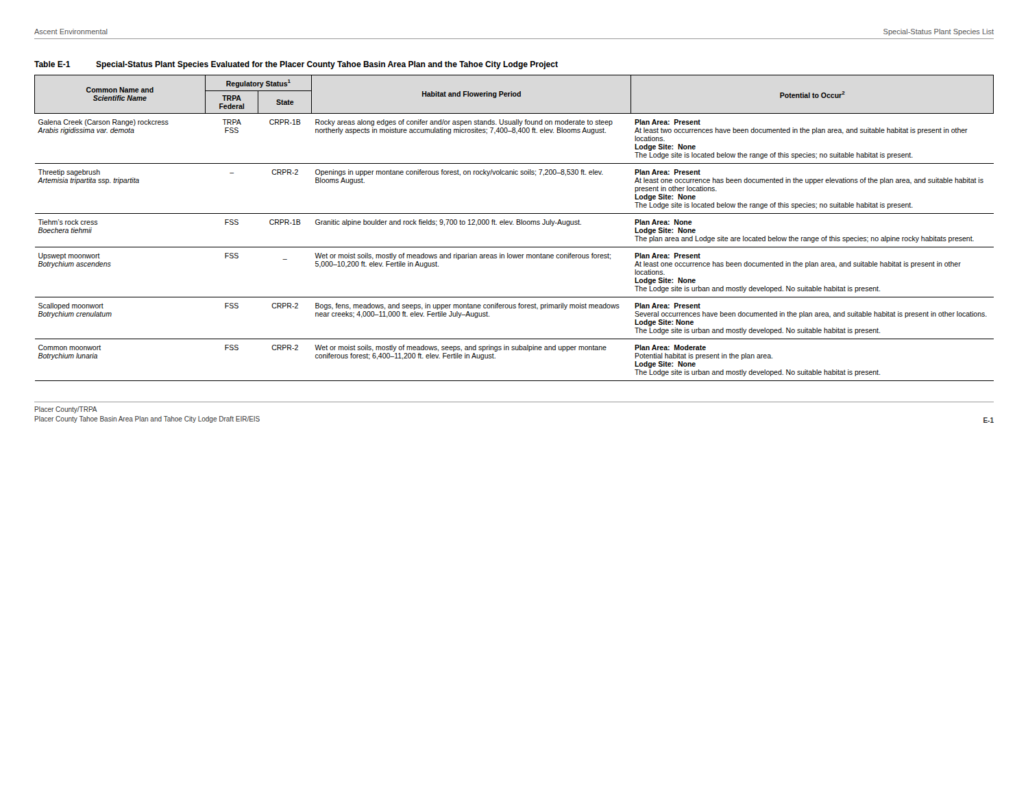Ascent Environmental
Special-Status Plant Species List
Table E-1 Special-Status Plant Species Evaluated for the Placer County Tahoe Basin Area Plan and the Tahoe City Lodge Project
| Common Name and Scientific Name | Regulatory Status 1 | Habitat and Flowering Period | Potential to Occur 2 |
| --- | --- | --- | --- |
| TRPA Federal | State |
| Galena Creek (Carson Range) rockcress Arabis rigidissima var. demota | TRPA FSS | CRPR-1B | Rocky areas along edges of conifer and/or aspen stands. Usually found on moderate to steep northerly aspects in moisture accumulating microsites; 7,400–8,400 ft. elev. Blooms August. | Plan Area: Present At least two occurrences have been documented in the plan area, and suitable habitat is present in other locations. Lodge Site: None The Lodge site is located below the range of this species; no suitable habitat is present. |
| Threetip sagebrush Artemisia tripartita ssp. tripartita | – | CRPR-2 | Openings in upper montane coniferous forest, on rocky/volcanic soils; 7,200–8,530 ft. elev. Blooms August. | Plan Area: Present At least one occurrence has been documented in the upper elevations of the plan area, and suitable habitat is present in other locations. Lodge Site: None The Lodge site is located below the range of this species; no suitable habitat is present. |
| Tiehm’s rock cress Boechera tiehmii | FSS | CRPR-1B | Granitic alpine boulder and rock fields; 9,700 to 12,000 ft. elev. Blooms July-August. | Plan Area: None Lodge Site: None The plan area and Lodge site are located below the range of this species; no alpine rocky habitats present. |
| Upswept moonwort Botrychium ascendens | FSS | _ | Wet or moist soils, mostly of meadows and riparian areas in lower montane coniferous forest; 5,000–10,200 ft. elev. Fertile in August. | Plan Area: Present At least one occurrence has been documented in the plan area, and suitable habitat is present in other locations. Lodge Site: None The Lodge site is urban and mostly developed. No suitable habitat is present. |
| Scalloped moonwort Botrychium crenulatum | FSS | CRPR-2 | Bogs, fens, meadows, and seeps, in upper montane coniferous forest, primarily moist meadows near creeks; 4,000–11,000 ft. elev. Fertile July–August. | Plan Area: Present Several occurrences have been documented in the plan area, and suitable habitat is present in other locations. Lodge Site: None The Lodge site is urban and mostly developed. No suitable habitat is present. |
| Common moonwort Botrychium lunaria | FSS | CRPR-2 | Wet or moist soils, mostly of meadows, seeps, and springs in subalpine and upper montane coniferous forest; 6,400–11,200 ft. elev. Fertile in August. | Plan Area: Moderate Potential habitat is present in the plan area. Lodge Site: None The Lodge site is urban and mostly developed. No suitable habitat is present. |
Placer County/TRPA
Placer County Tahoe Basin Area Plan and Tahoe City Lodge Draft EIR/EIS
E-1